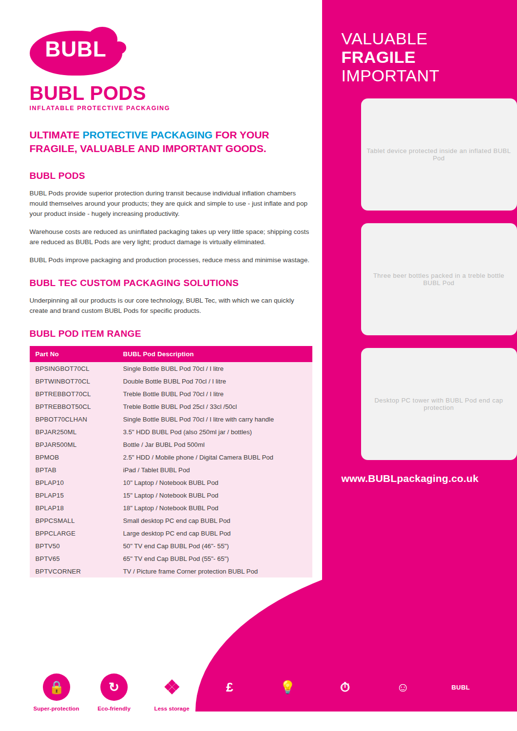Valuable Fragile Important
Tablet device protected inside an inflated BUBL Pod
Three beer bottles packed in a treble bottle BUBL Pod
Desktop PC tower with BUBL Pod end cap protection
www.BUBLpackaging.co.uk
BUBL
BUBL PODS
INFLATABLE PROTECTIVE PACKAGING
Ultimate protective packaging for your fragile, valuable and important goods.
BUBL Pods
BUBL Pods provide superior protection during transit because individual inflation chambers mould themselves around your products; they are quick and simple to use - just inflate and pop your product inside - hugely increasing productivity.
Warehouse costs are reduced as uninflated packaging takes up very little space; shipping costs are reduced as BUBL Pods are very light; product damage is virtually eliminated.
BUBL Pods improve packaging and production processes, reduce mess and minimise wastage.
BUBL Tec Custom Packaging Solutions
Underpinning all our products is our core technology, BUBL Tec, with which we can quickly create and brand custom BUBL Pods for specific products.
BUBL Pod Item Range
| Part No | BUBL Pod Description |
| --- | --- |
| BPSINGBOT70CL | Single Bottle BUBL Pod 70cl / I litre |
| BPTWINBOT70CL | Double Bottle BUBL Pod 70cl / I litre |
| BPTREBBOT70CL | Treble Bottle BUBL Pod 70cl / I litre |
| BPTREBBOT50CL | Treble Bottle BUBL Pod 25cl / 33cl /50cl |
| BPBOT70CLHAN | Single Bottle BUBL Pod 70cl / I litre with carry handle |
| BPJAR250ML | 3.5" HDD BUBL Pod (also 250ml jar / bottles) |
| BPJAR500ML | Bottle / Jar BUBL Pod 500ml |
| BPMOB | 2.5" HDD / Mobile phone / Digital Camera BUBL Pod |
| BPTAB | iPad / Tablet BUBL Pod |
| BPLAP10 | 10" Laptop / Notebook BUBL Pod |
| BPLAP15 | 15" Laptop / Notebook BUBL Pod |
| BPLAP18 | 18" Laptop / Notebook BUBL Pod |
| BPPCSMALL | Small desktop PC end cap BUBL Pod |
| BPPCLARGE | Large desktop PC end cap BUBL Pod |
| BPTV50 | 50" TV end Cap BUBL Pod (46"- 55") |
| BPTV65 | 65" TV end Cap BUBL Pod (55"- 65") |
| BPTVCORNER | TV / Picture frame Corner protection BUBL Pod |
🔒
Super-protection
↻
Eco-friendly
❖
Less storage
£
Lower cost
💡
Simple to use
⏱
Quick to pack
☺
Happy customers
BUBL
Brand protection